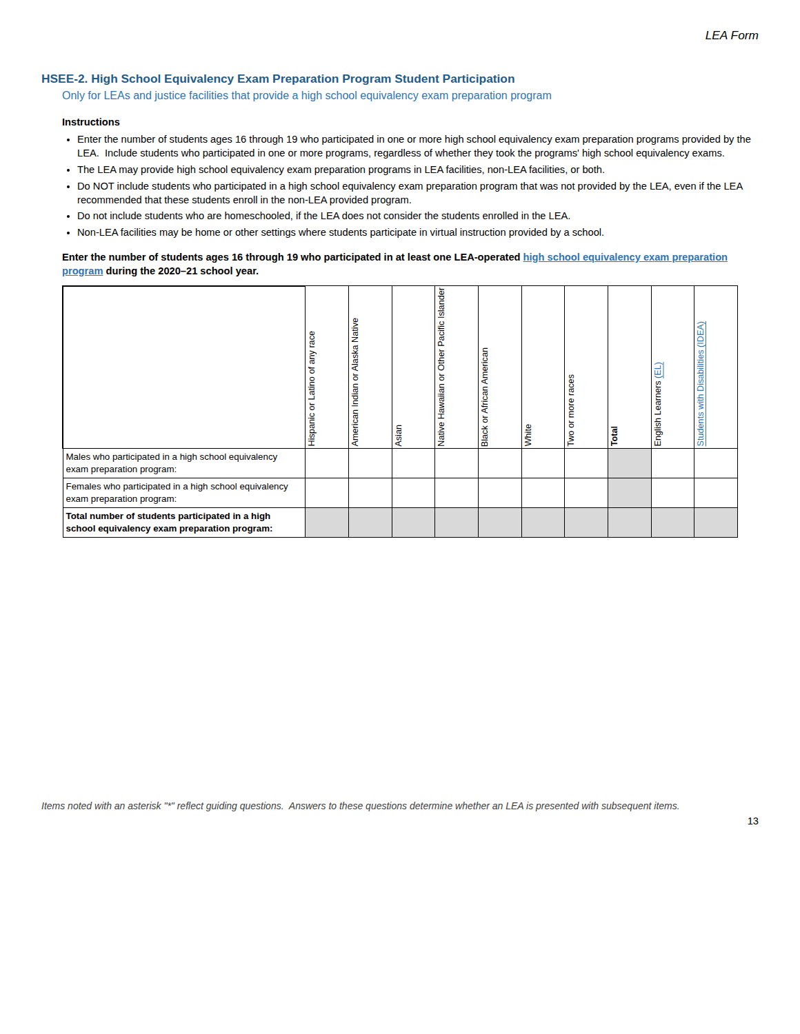LEA Form
HSEE-2. High School Equivalency Exam Preparation Program Student Participation
Only for LEAs and justice facilities that provide a high school equivalency exam preparation program
Instructions
Enter the number of students ages 16 through 19 who participated in one or more high school equivalency exam preparation programs provided by the LEA. Include students who participated in one or more programs, regardless of whether they took the programs' high school equivalency exams.
The LEA may provide high school equivalency exam preparation programs in LEA facilities, non-LEA facilities, or both.
Do NOT include students who participated in a high school equivalency exam preparation program that was not provided by the LEA, even if the LEA recommended that these students enroll in the non-LEA provided program.
Do not include students who are homeschooled, if the LEA does not consider the students enrolled in the LEA.
Non-LEA facilities may be home or other settings where students participate in virtual instruction provided by a school.
Enter the number of students ages 16 through 19 who participated in at least one LEA-operated high school equivalency exam preparation program during the 2020–21 school year.
| | Hispanic or Latino of any race | American Indian or Alaska Native | Asian | Native Hawaiian or Other Pacific Islander | Black or African American | White | Two or more races | Total | English Learners (EL) | Students with Disabilities (IDEA) |
| --- | --- | --- | --- | --- | --- | --- | --- | --- | --- | --- |
| Males who participated in a high school equivalency exam preparation program: | | | | | | | | | | |
| Females who participated in a high school equivalency exam preparation program: | | | | | | | | | | |
| Total number of students participated in a high school equivalency exam preparation program: | | | | | | | | | | |
Items noted with an asterisk "*" reflect guiding questions. Answers to these questions determine whether an LEA is presented with subsequent items.
13